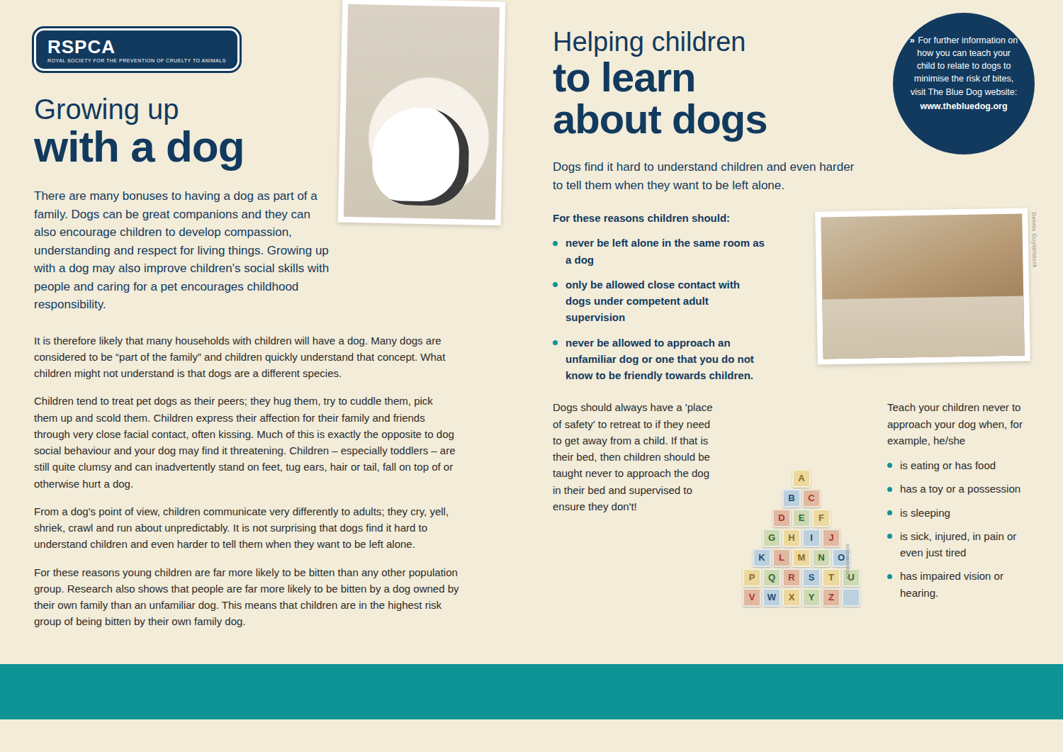RSPCAROYAL SOCIETY FOR THE PREVENTION OF CRUELTY TO ANIMALS
Growing upwith a dog
There are many bonuses to having a dog as part of a family. Dogs can be great companions and they can also encourage children to develop compassion, understanding and respect for living things. Growing up with a dog may also improve children's social skills with people and caring for a pet encourages childhood responsibility.
It is therefore likely that many households with children will have a dog. Many dogs are considered to be “part of the family” and children quickly understand that concept. What children might not understand is that dogs are a different species.
Children tend to treat pet dogs as their peers; they hug them, try to cuddle them, pick them up and scold them. Children express their affection for their family and friends through very close facial contact, often kissing. Much of this is exactly the opposite to dog social behaviour and your dog may find it threatening. Children – especially toddlers – are still quite clumsy and can inadvertently stand on feet, tug ears, hair or tail, fall on top of or otherwise hurt a dog.
From a dog's point of view, children communicate very differently to adults; they cry, yell, shriek, crawl and run about unpredictably. It is not surprising that dogs find it hard to understand children and even harder to tell them when they want to be left alone.
For these reasons young children are far more likely to be bitten than any other population group. Research also shows that people are far more likely to be bitten by a dog owned by their own family than an unfamiliar dog. This means that children are in the highest risk group of being bitten by their own family dog.
» For further information on how you can teach your child to relate to dogs to minimise the risk of bites, visit The Blue Dog website: www.thebluedog.org
Helping childrento learn
about dogs
Dogs find it hard to understand children and even harder to tell them when they want to be left alone.
Dennis Guyitt/istock
For these reasons children should:
never be left alone in the same room as a dog
only be allowed close contact with dogs under competent adult supervision
never be allowed to approach an unfamiliar dog or one that you do not know to be friendly towards children.
Dogs should always have a 'place of safety' to retreat to if they need to get away from a child. If that is their bed, then children should be taught never to approach the dog in their bed and supervised to ensure they don't!
scibak/istock
A
BC
DEF
GHIJ
KLMNO
PQRSTU
VWXYZ
Teach your children never to approach your dog when, for example, he/she
is eating or has food
has a toy or a possession
is sleeping
is sick, injured, in pain or even just tired
has impaired vision or hearing.